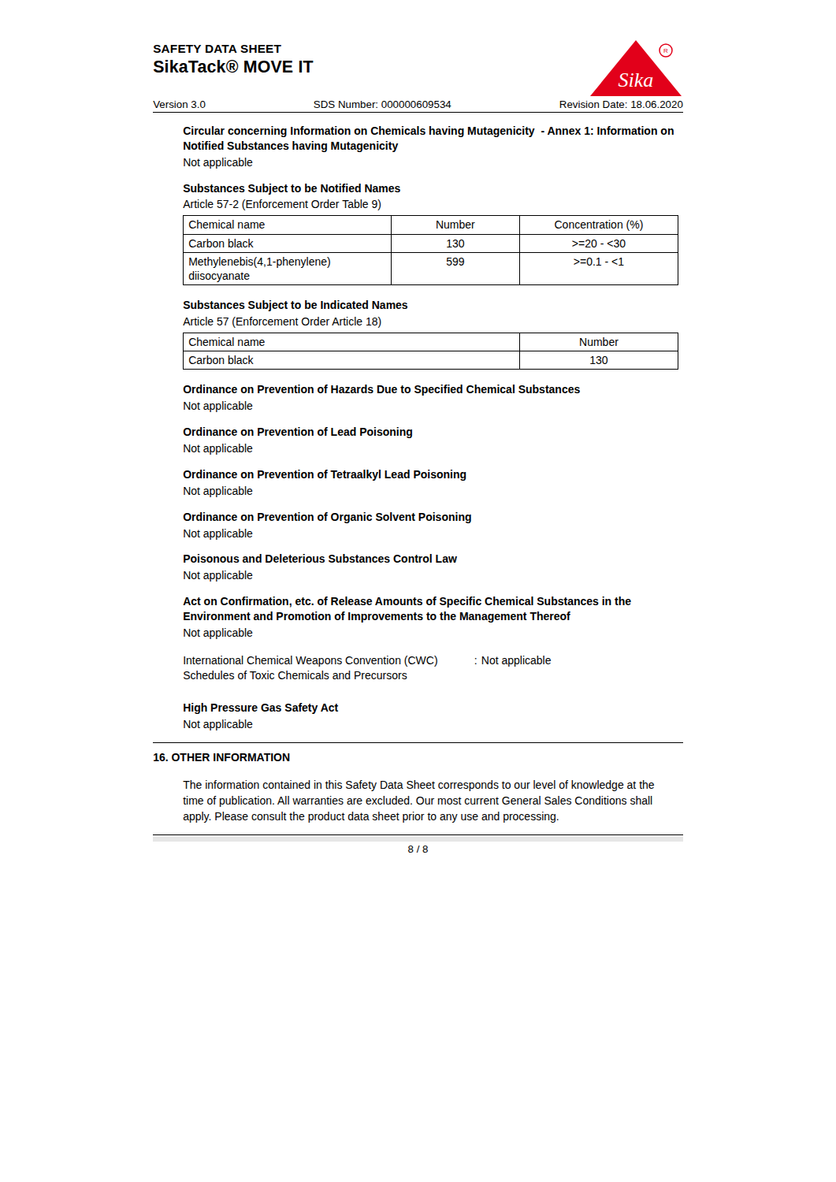SAFETY DATA SHEET
SikaTack® MOVE IT
R Sika
Version 3.0
SDS Number: 000000609534
Revision Date: 18.06.2020
Circular concerning Information on Chemicals having Mutagenicity - Annex 1: Information on Notified Substances having Mutagenicity
Not applicable
Substances Subject to be Notified Names
Article 57-2 (Enforcement Order Table 9)
| Chemical name | Number | Concentration (%) |
| --- | --- | --- |
| Carbon black | 130 | >=20 - <30 |
| Methylenebis(4,1-phenylene) diisocyanate | 599 | >=0.1 - <1 |
Substances Subject to be Indicated Names
Article 57 (Enforcement Order Article 18)
| Chemical name | Number |
| --- | --- |
| Carbon black | 130 |
Ordinance on Prevention of Hazards Due to Specified Chemical Substances
Not applicable
Ordinance on Prevention of Lead Poisoning
Not applicable
Ordinance on Prevention of Tetraalkyl Lead Poisoning
Not applicable
Ordinance on Prevention of Organic Solvent Poisoning
Not applicable
Poisonous and Deleterious Substances Control Law
Not applicable
Act on Confirmation, etc. of Release Amounts of Specific Chemical Substances in the Environment and Promotion of Improvements to the Management Thereof
Not applicable
International Chemical Weapons Convention (CWC)
Schedules of Toxic Chemicals and Precursors
:
Not applicable
High Pressure Gas Safety Act
Not applicable
16. OTHER INFORMATION
The information contained in this Safety Data Sheet corresponds to our level of knowledge at the time of publication. All warranties are excluded. Our most current General Sales Conditions shall apply. Please consult the product data sheet prior to any use and processing.
8 / 8